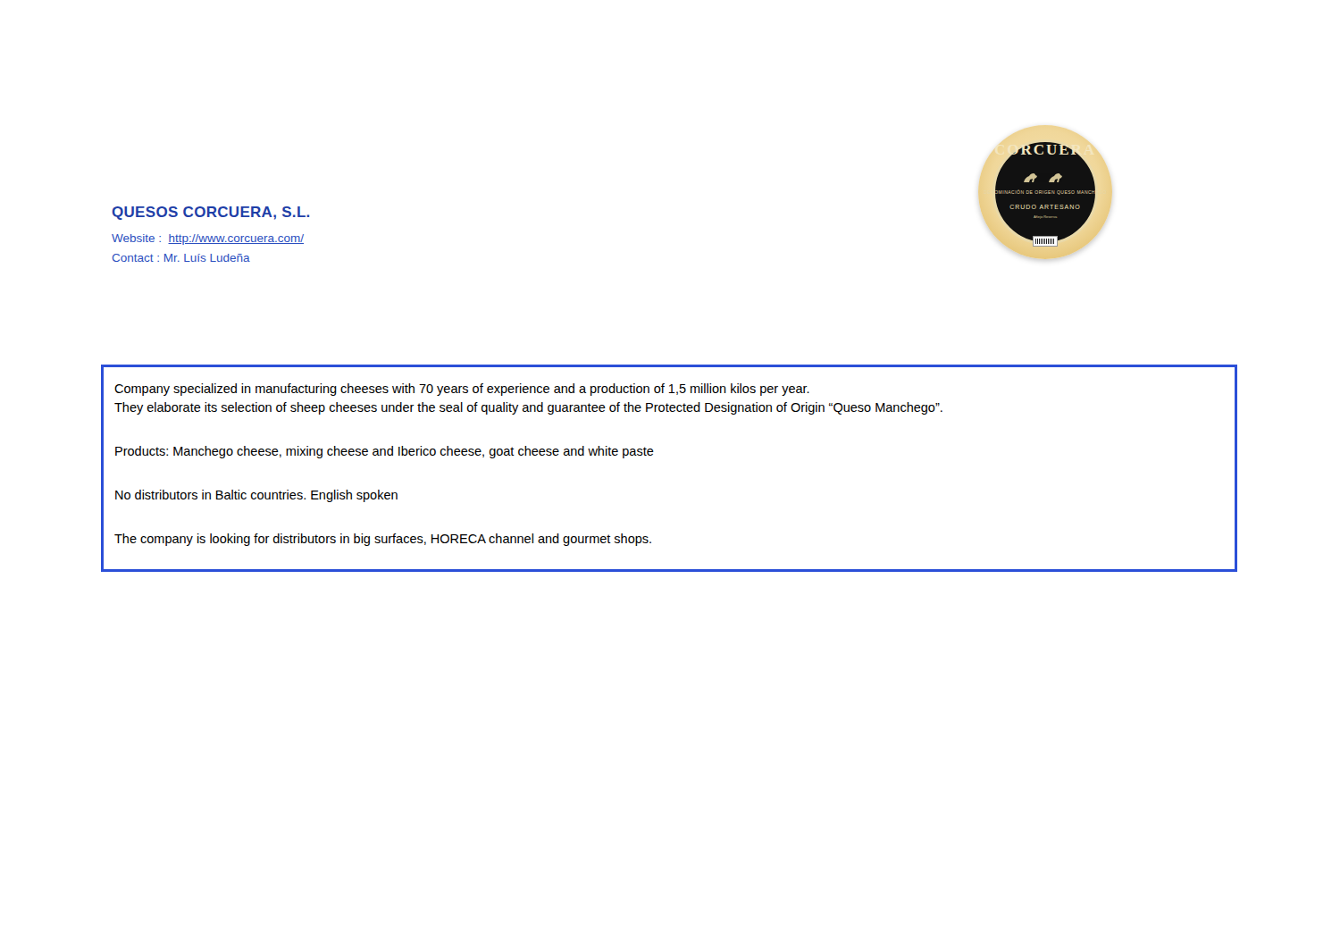CORCUERA
DENOMINACIÓN DE ORIGEN QUESO MANCHEGO
CRUDO ARTESANO
Añejo Reserva
QUESOS CORCUERA, S.L.
Website : http://www.corcuera.com/
Contact : Mr. Luís Ludeña
Company specialized in manufacturing cheeses with 70 years of experience and a production of 1,5 million kilos per year.
They elaborate its selection of sheep cheeses under the seal of quality and guarantee of the Protected Designation of Origin “Queso Manchego”.
Products: Manchego cheese, mixing cheese and Iberico cheese, goat cheese and white paste
No distributors in Baltic countries. English spoken
The company is looking for distributors in big surfaces, HORECA channel and gourmet shops.